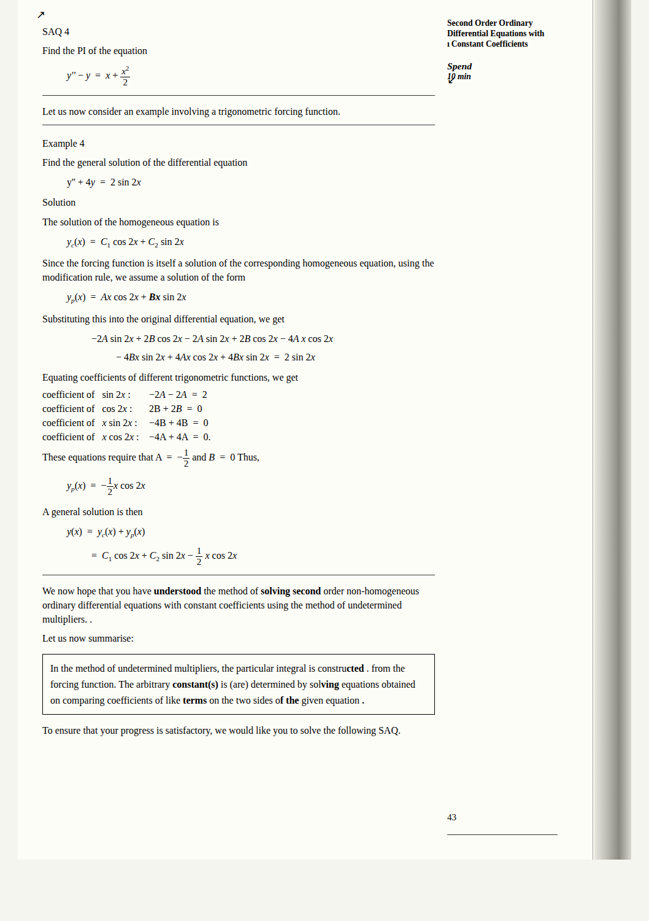↗
Second Order Ordinary
Differential Equations with
ı Constant Coefficients
Spend
10 min
↙
SAQ 4
Find the PI of the equation
y'' − y = x + x22
Let us now consider an example involving a trigonometric forcing function.
Example 4
Find the general solution of the differential equation
y'' + 4y = 2 sin 2x
Solution
The solution of the homogeneous equation is
yc(x) = C1 cos 2x + C2 sin 2x
Since the forcing function is itself a solution of the corresponding homogeneous equation, using the modification rule, we assume a solution of the form
yp(x) = Ax cos 2x + Bx sin 2x
Substituting this into the original differential equation, we get
−2A sin 2x + 2B cos 2x − 2A sin 2x + 2B cos 2x − 4A x cos 2x
− 4Bx sin 2x + 4Ax cos 2x + 4Bx sin 2x = 2 sin 2x
Equating coefficients of different trigonometric functions, we get
coefficient of sin 2x : −2A − 2A = 2
coefficient of cos 2x : 2B + 2B = 0
coefficient of x sin 2x : −4B + 4B = 0
coefficient of x cos 2x : −4A + 4A = 0.
These equations require that A = −12 and B = 0 Thus,
yp(x) = −12 x cos 2x
A general solution is then
y(x) = yc(x) + yp(x)
= C1 cos 2x + C2 sin 2x − 12 x cos 2x
We now hope that you have understood the method of solving second order non-homogeneous ordinary differential equations with constant coefficients using the method of undetermined multipliers. .
Let us now summarise:
In the method of undetermined multipliers, the particular integral is constructed . from the forcing function. The arbitrary constant(s) is (are) determined by solving equations obtained on comparing coefficients of like terms on the two sides of the given equation .
To ensure that your progress is satisfactory, we would like you to solve the following SAQ.
43